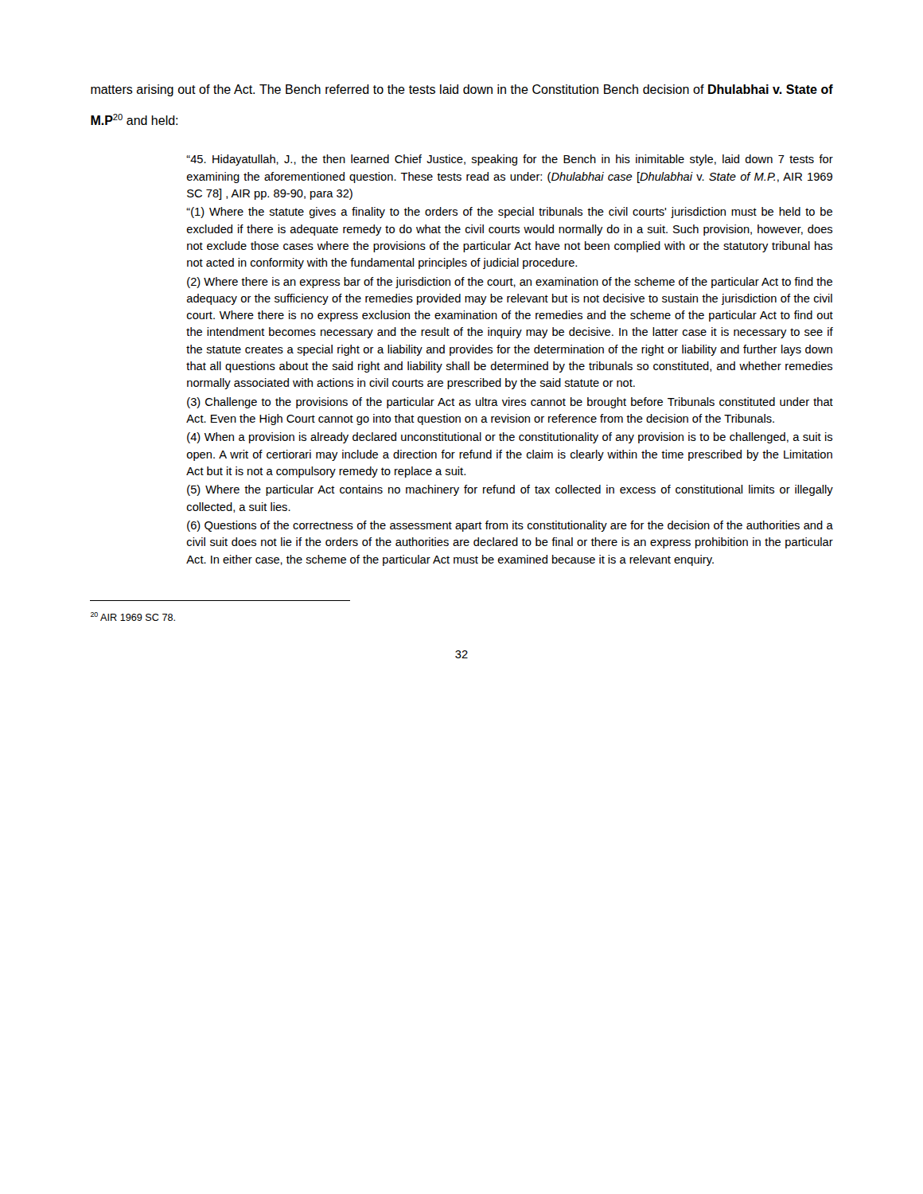matters arising out of the Act. The Bench referred to the tests laid down in the Constitution Bench decision of Dhulabhai v. State of M.P20 and held:
“45. Hidayatullah, J., the then learned Chief Justice, speaking for the Bench in his inimitable style, laid down 7 tests for examining the aforementioned question. These tests read as under: (Dhulabhai case [Dhulabhai v. State of M.P., AIR 1969 SC 78] , AIR pp. 89-90, para 32)
“(1) Where the statute gives a finality to the orders of the special tribunals the civil courts' jurisdiction must be held to be excluded if there is adequate remedy to do what the civil courts would normally do in a suit. Such provision, however, does not exclude those cases where the provisions of the particular Act have not been complied with or the statutory tribunal has not acted in conformity with the fundamental principles of judicial procedure.
(2) Where there is an express bar of the jurisdiction of the court, an examination of the scheme of the particular Act to find the adequacy or the sufficiency of the remedies provided may be relevant but is not decisive to sustain the jurisdiction of the civil court. Where there is no express exclusion the examination of the remedies and the scheme of the particular Act to find out the intendment becomes necessary and the result of the inquiry may be decisive. In the latter case it is necessary to see if the statute creates a special right or a liability and provides for the determination of the right or liability and further lays down that all questions about the said right and liability shall be determined by the tribunals so constituted, and whether remedies normally associated with actions in civil courts are prescribed by the said statute or not.
(3) Challenge to the provisions of the particular Act as ultra vires cannot be brought before Tribunals constituted under that Act. Even the High Court cannot go into that question on a revision or reference from the decision of the Tribunals.
(4) When a provision is already declared unconstitutional or the constitutionality of any provision is to be challenged, a suit is open. A writ of certiorari may include a direction for refund if the claim is clearly within the time prescribed by the Limitation Act but it is not a compulsory remedy to replace a suit.
(5) Where the particular Act contains no machinery for refund of tax collected in excess of constitutional limits or illegally collected, a suit lies.
(6) Questions of the correctness of the assessment apart from its constitutionality are for the decision of the authorities and a civil suit does not lie if the orders of the authorities are declared to be final or there is an express prohibition in the particular Act. In either case, the scheme of the particular Act must be examined because it is a relevant enquiry.
20 AIR 1969 SC 78.
32